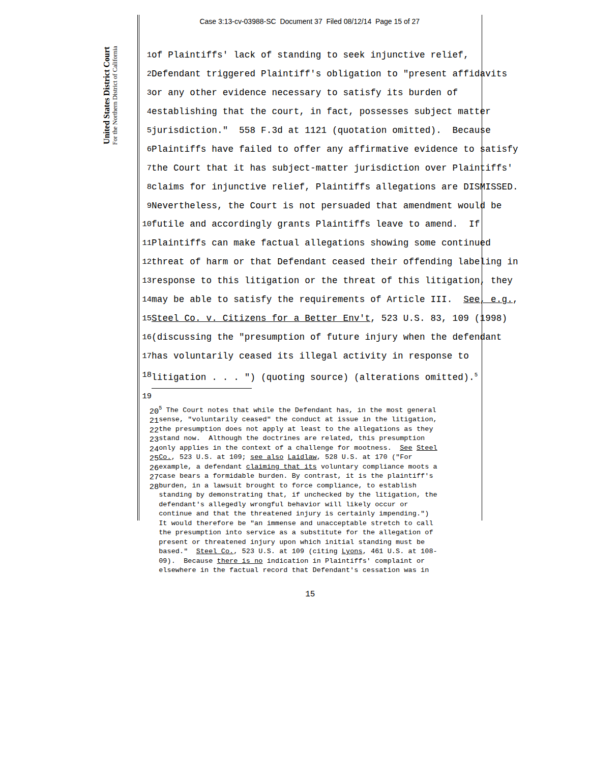Case 3:13-cv-03988-SC Document 37 Filed 08/12/14 Page 15 of 27
United States District Court
For the Northern District of California
| 1 | of Plaintiffs' lack of standing to seek injunctive relief, |
| 2 | Defendant triggered Plaintiff's obligation to "present affidavits |
| 3 | or any other evidence necessary to satisfy its burden of |
| 4 | establishing that the court, in fact, possesses subject matter |
| 5 | jurisdiction." 558 F.3d at 1121 (quotation omitted). Because |
| 6 | Plaintiffs have failed to offer any affirmative evidence to satisfy |
| 7 | the Court that it has subject-matter jurisdiction over Plaintiffs' |
| 8 | claims for injunctive relief, Plaintiffs allegations are DISMISSED. |
| 9 | Nevertheless, the Court is not persuaded that amendment would be |
| 10 | futile and accordingly grants Plaintiffs leave to amend. If |
| 11 | Plaintiffs can make factual allegations showing some continued |
| 12 | threat of harm or that Defendant ceased their offending labeling in |
| 13 | response to this litigation or the threat of this litigation, they |
| 14 | may be able to satisfy the requirements of Article III. See, e.g. , |
| 15 | Steel Co. v. Citizens for a Better Env't , 523 U.S. 83, 109 (1998) |
| 16 | (discussing the "presumption of future injury when the defendant |
| 17 | has voluntarily ceased its illegal activity in response to |
| 18 | litigation . . . ") (quoting source) (alterations omitted). 5 |
| 19 | |
| 20 21 22 23 24 25 26 27 28 | 5 The Court notes that while the Defendant has, in the most general sense, "voluntarily ceased" the conduct at issue in the litigation, the presumption does not apply at least to the allegations as they stand now. Although the doctrines are related, this presumption only applies in the context of a challenge for mootness. See Steel Co. , 523 U.S. at 109; see also Laidlaw , 528 U.S. at 170 ("For example, a defendant claiming that its voluntary compliance moots a case bears a formidable burden. By contrast, it is the plaintiff's burden, in a lawsuit brought to force compliance, to establish standing by demonstrating that, if unchecked by the litigation, the defendant's allegedly wrongful behavior will likely occur or continue and that the threatened injury is certainly impending.") It would therefore be "an immense and unacceptable stretch to call the presumption into service as a substitute for the allegation of present or threatened injury upon which initial standing must be based." Steel Co. , 523 U.S. at 109 (citing Lyons , 461 U.S. at 108- 09). Because there is no indication in Plaintiffs' complaint or elsewhere in the factual record that Defendant's cessation was in |
15